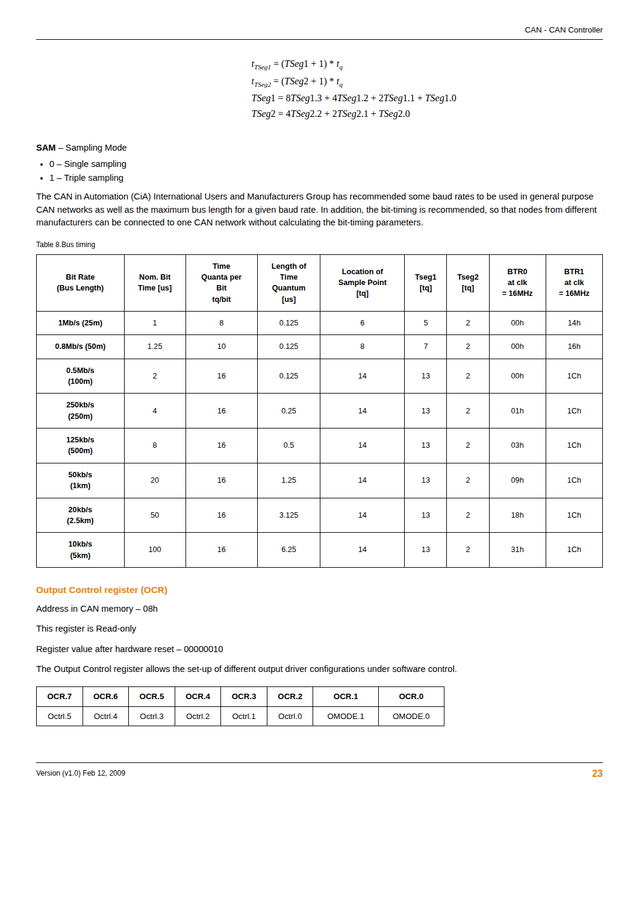CAN - CAN Controller
tTSeg1 = (TSeg1 + 1) * tq
tTSeg2 = (TSeg2 + 1) * tq
TSeg1 = 8TSeg1.3 + 4TSeg1.2 + 2TSeg1.1 + TSeg1.0
TSeg2 = 4TSeg2.2 + 2TSeg2.1 + TSeg2.0
SAM – Sampling Mode
0 – Single sampling
1 – Triple sampling
The CAN in Automation (CiA) International Users and Manufacturers Group has recommended some baud rates to be used in general purpose CAN networks as well as the maximum bus length for a given baud rate. In addition, the bit-timing is recommended, so that nodes from different manufacturers can be connected to one CAN network without calculating the bit-timing parameters.
Table 8.Bus timing
| Bit Rate (Bus Length) | Nom. Bit Time [us] | Time Quanta per Bit tq/bit | Length of Time Quantum [us] | Location of Sample Point [tq] | Tseg1 [tq] | Tseg2 [tq] | BTR0 at clk = 16MHz | BTR1 at clk = 16MHz |
| --- | --- | --- | --- | --- | --- | --- | --- | --- |
| 1Mb/s (25m) | 1 | 8 | 0.125 | 6 | 5 | 2 | 00h | 14h |
| 0.8Mb/s (50m) | 1.25 | 10 | 0.125 | 8 | 7 | 2 | 00h | 16h |
| 0.5Mb/s (100m) | 2 | 16 | 0.125 | 14 | 13 | 2 | 00h | 1Ch |
| 250kb/s (250m) | 4 | 16 | 0.25 | 14 | 13 | 2 | 01h | 1Ch |
| 125kb/s (500m) | 8 | 16 | 0.5 | 14 | 13 | 2 | 03h | 1Ch |
| 50kb/s (1km) | 20 | 16 | 1.25 | 14 | 13 | 2 | 09h | 1Ch |
| 20kb/s (2.5km) | 50 | 16 | 3.125 | 14 | 13 | 2 | 18h | 1Ch |
| 10kb/s (5km) | 100 | 16 | 6.25 | 14 | 13 | 2 | 31h | 1Ch |
Output Control register (OCR)
Address in CAN memory – 08h
This register is Read-only
Register value after hardware reset – 00000010
The Output Control register allows the set-up of different output driver configurations under software control.
| OCR.7 | OCR.6 | OCR.5 | OCR.4 | OCR.3 | OCR.2 | OCR.1 | OCR.0 |
| --- | --- | --- | --- | --- | --- | --- | --- |
| Octrl.5 | Octrl.4 | Octrl.3 | Octrl.2 | Octrl.1 | Octrl.0 | OMODE.1 | OMODE.0 |
Version (v1.0) Feb 12, 2009 23